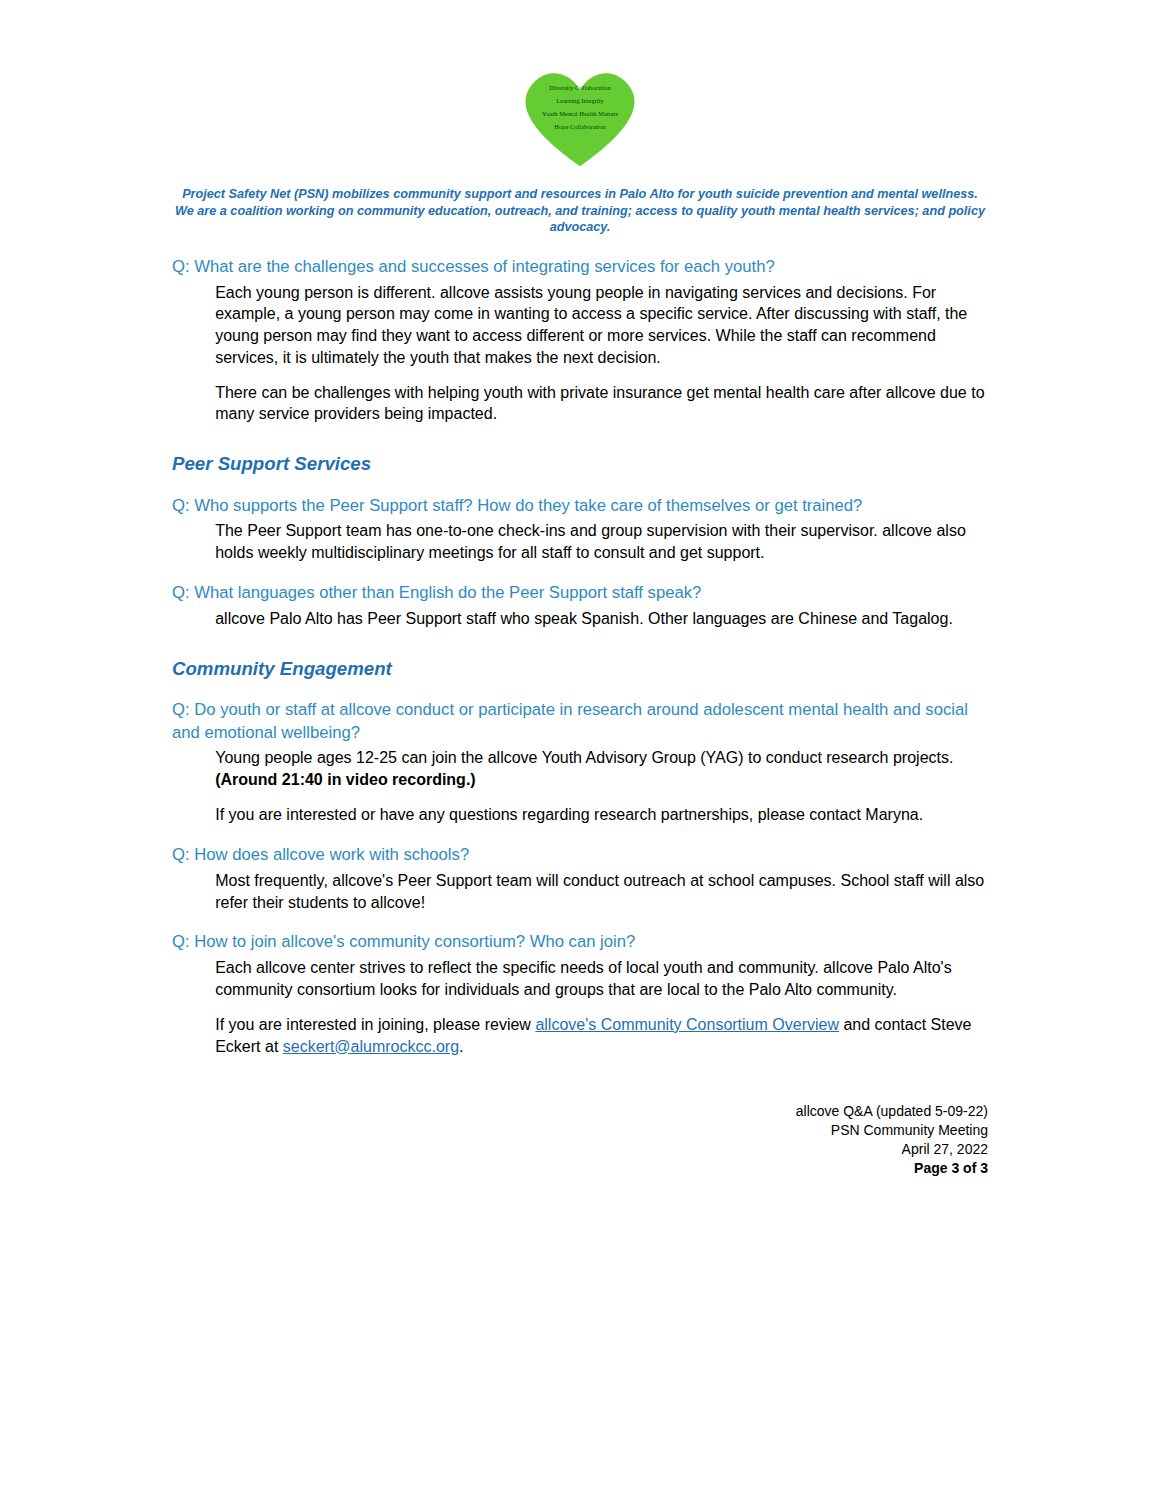Project Safety Net (PSN) mobilizes community support and resources in Palo Alto for youth suicide prevention and mental wellness.
We are a coalition working on community education, outreach, and training; access to quality youth mental health services; and policy advocacy.
Q: What are the challenges and successes of integrating services for each youth?
Each young person is different. allcove assists young people in navigating services and decisions. For example, a young person may come in wanting to access a specific service. After discussing with staff, the young person may find they want to access different or more services. While the staff can recommend services, it is ultimately the youth that makes the next decision.
There can be challenges with helping youth with private insurance get mental health care after allcove due to many service providers being impacted.
Peer Support Services
Q: Who supports the Peer Support staff? How do they take care of themselves or get trained?
The Peer Support team has one-to-one check-ins and group supervision with their supervisor. allcove also holds weekly multidisciplinary meetings for all staff to consult and get support.
Q: What languages other than English do the Peer Support staff speak?
allcove Palo Alto has Peer Support staff who speak Spanish. Other languages are Chinese and Tagalog.
Community Engagement
Q: Do youth or staff at allcove conduct or participate in research around adolescent mental health and social and emotional wellbeing?
Young people ages 12-25 can join the allcove Youth Advisory Group (YAG) to conduct research projects. (Around 21:40 in video recording.)
If you are interested or have any questions regarding research partnerships, please contact Maryna.
Q: How does allcove work with schools?
Most frequently, allcove's Peer Support team will conduct outreach at school campuses. School staff will also refer their students to allcove!
Q: How to join allcove's community consortium? Who can join?
Each allcove center strives to reflect the specific needs of local youth and community. allcove Palo Alto's community consortium looks for individuals and groups that are local to the Palo Alto community.
If you are interested in joining, please review allcove's Community Consortium Overview and contact Steve Eckert at seckert@alumrockcc.org.
allcove Q&A (updated 5-09-22)
PSN Community Meeting
April 27, 2022
Page 3 of 3